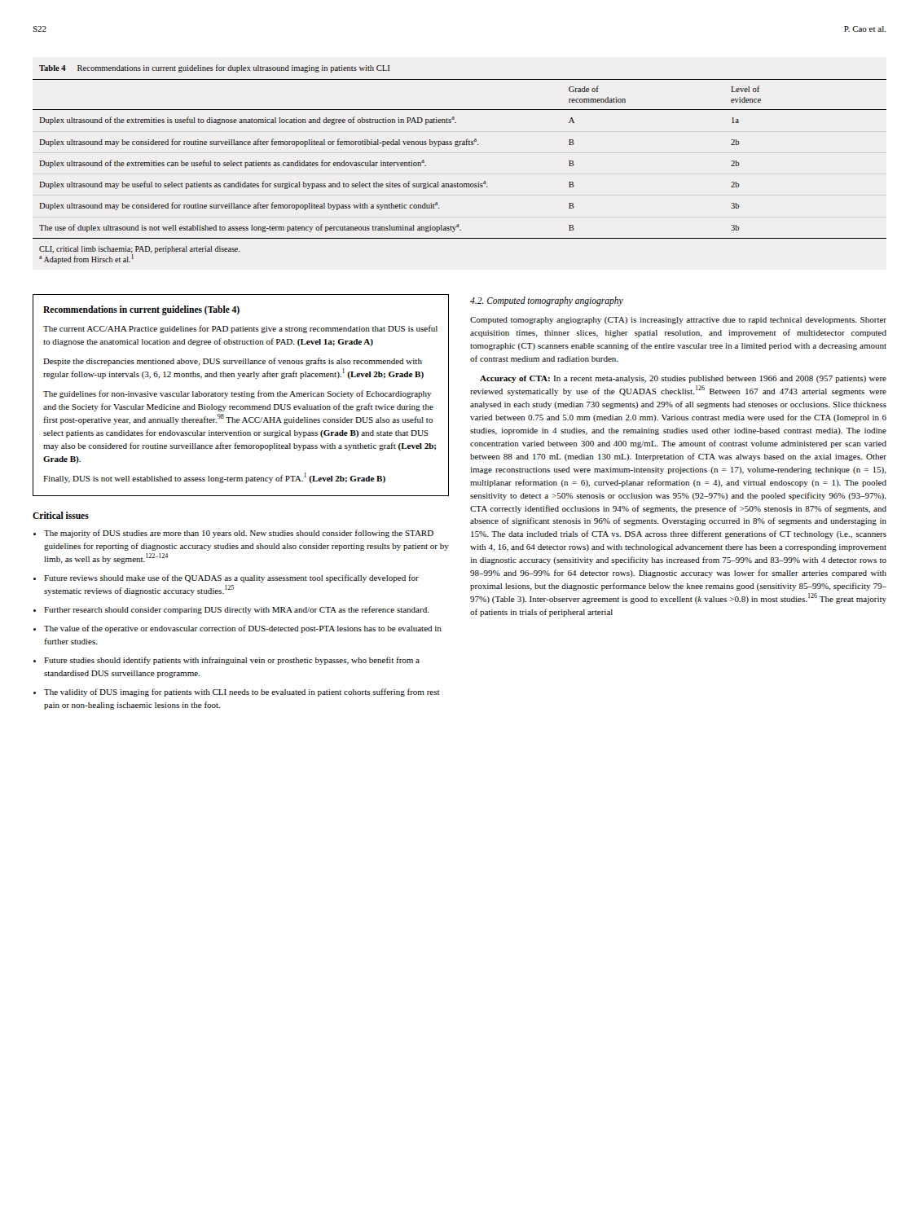S22 P. Cao et al.
Table 4 Recommendations in current guidelines for duplex ultrasound imaging in patients with CLI
| | Grade of recommendation | Level of evidence |
| --- | --- | --- |
| Duplex ultrasound of the extremities is useful to diagnose anatomical location and degree of obstruction in PAD patients a . | A | 1a |
| Duplex ultrasound may be considered for routine surveillance after femoropopliteal or femorotibial-pedal venous bypass grafts a . | B | 2b |
| Duplex ultrasound of the extremities can be useful to select patients as candidates for endovascular intervention a . | B | 2b |
| Duplex ultrasound may be useful to select patients as candidates for surgical bypass and to select the sites of surgical anastomosis a . | B | 2b |
| Duplex ultrasound may be considered for routine surveillance after femoropopliteal bypass with a synthetic conduit a . | B | 3b |
| The use of duplex ultrasound is not well established to assess long-term patency of percutaneous transluminal angioplasty a . | B | 3b |
| CLI, critical limb ischaemia; PAD, peripheral arterial disease. a Adapted from Hirsch et al. 1 |
Recommendations in current guidelines (Table 4)
The current ACC/AHA Practice guidelines for PAD patients give a strong recommendation that DUS is useful to diagnose the anatomical location and degree of obstruction of PAD. (Level 1a; Grade A)
Despite the discrepancies mentioned above, DUS surveillance of venous grafts is also recommended with regular follow-up intervals (3, 6, 12 months, and then yearly after graft placement).1 (Level 2b; Grade B)
The guidelines for non-invasive vascular laboratory testing from the American Society of Echocardiography and the Society for Vascular Medicine and Biology recommend DUS evaluation of the graft twice during the first post-operative year, and annually thereafter.98 The ACC/AHA guidelines consider DUS also as useful to select patients as candidates for endovascular intervention or surgical bypass (Grade B) and state that DUS may also be considered for routine surveillance after femoropopliteal bypass with a synthetic graft (Level 2b; Grade B).
Finally, DUS is not well established to assess long-term patency of PTA.1 (Level 2b; Grade B)
Critical issues
The majority of DUS studies are more than 10 years old. New studies should consider following the STARD guidelines for reporting of diagnostic accuracy studies and should also consider reporting results by patient or by limb, as well as by segment.122–124
Future reviews should make use of the QUADAS as a quality assessment tool specifically developed for systematic reviews of diagnostic accuracy studies.125
Further research should consider comparing DUS directly with MRA and/or CTA as the reference standard.
The value of the operative or endovascular correction of DUS-detected post-PTA lesions has to be evaluated in further studies.
Future studies should identify patients with infrainguinal vein or prosthetic bypasses, who benefit from a standardised DUS surveillance programme.
The validity of DUS imaging for patients with CLI needs to be evaluated in patient cohorts suffering from rest pain or non-healing ischaemic lesions in the foot.
4.2. Computed tomography angiography
Computed tomography angiography (CTA) is increasingly attractive due to rapid technical developments. Shorter acquisition times, thinner slices, higher spatial resolution, and improvement of multidetector computed tomographic (CT) scanners enable scanning of the entire vascular tree in a limited period with a decreasing amount of contrast medium and radiation burden.
Accuracy of CTA: In a recent meta-analysis, 20 studies published between 1966 and 2008 (957 patients) were reviewed systematically by use of the QUADAS checklist.126 Between 167 and 4743 arterial segments were analysed in each study (median 730 segments) and 29% of all segments had stenoses or occlusions. Slice thickness varied between 0.75 and 5.0 mm (median 2.0 mm). Various contrast media were used for the CTA (Iomeprol in 6 studies, iopromide in 4 studies, and the remaining studies used other iodine-based contrast media). The iodine concentration varied between 300 and 400 mg/mL. The amount of contrast volume administered per scan varied between 88 and 170 mL (median 130 mL). Interpretation of CTA was always based on the axial images. Other image reconstructions used were maximum-intensity projections (n = 17), volume-rendering technique (n = 15), multiplanar reformation (n = 6), curved-planar reformation (n = 4), and virtual endoscopy (n = 1). The pooled sensitivity to detect a >50% stenosis or occlusion was 95% (92–97%) and the pooled specificity 96% (93–97%). CTA correctly identified occlusions in 94% of segments, the presence of >50% stenosis in 87% of segments, and absence of significant stenosis in 96% of segments. Overstaging occurred in 8% of segments and understaging in 15%. The data included trials of CTA vs. DSA across three different generations of CT technology (i.e., scanners with 4, 16, and 64 detector rows) and with technological advancement there has been a corresponding improvement in diagnostic accuracy (sensitivity and specificity has increased from 75–99% and 83–99% with 4 detector rows to 98–99% and 96–99% for 64 detector rows). Diagnostic accuracy was lower for smaller arteries compared with proximal lesions, but the diagnostic performance below the knee remains good (sensitivity 85–99%, specificity 79–97%) (Table 3). Inter-observer agreement is good to excellent (k values >0.8) in most studies.126 The great majority of patients in trials of peripheral arterial